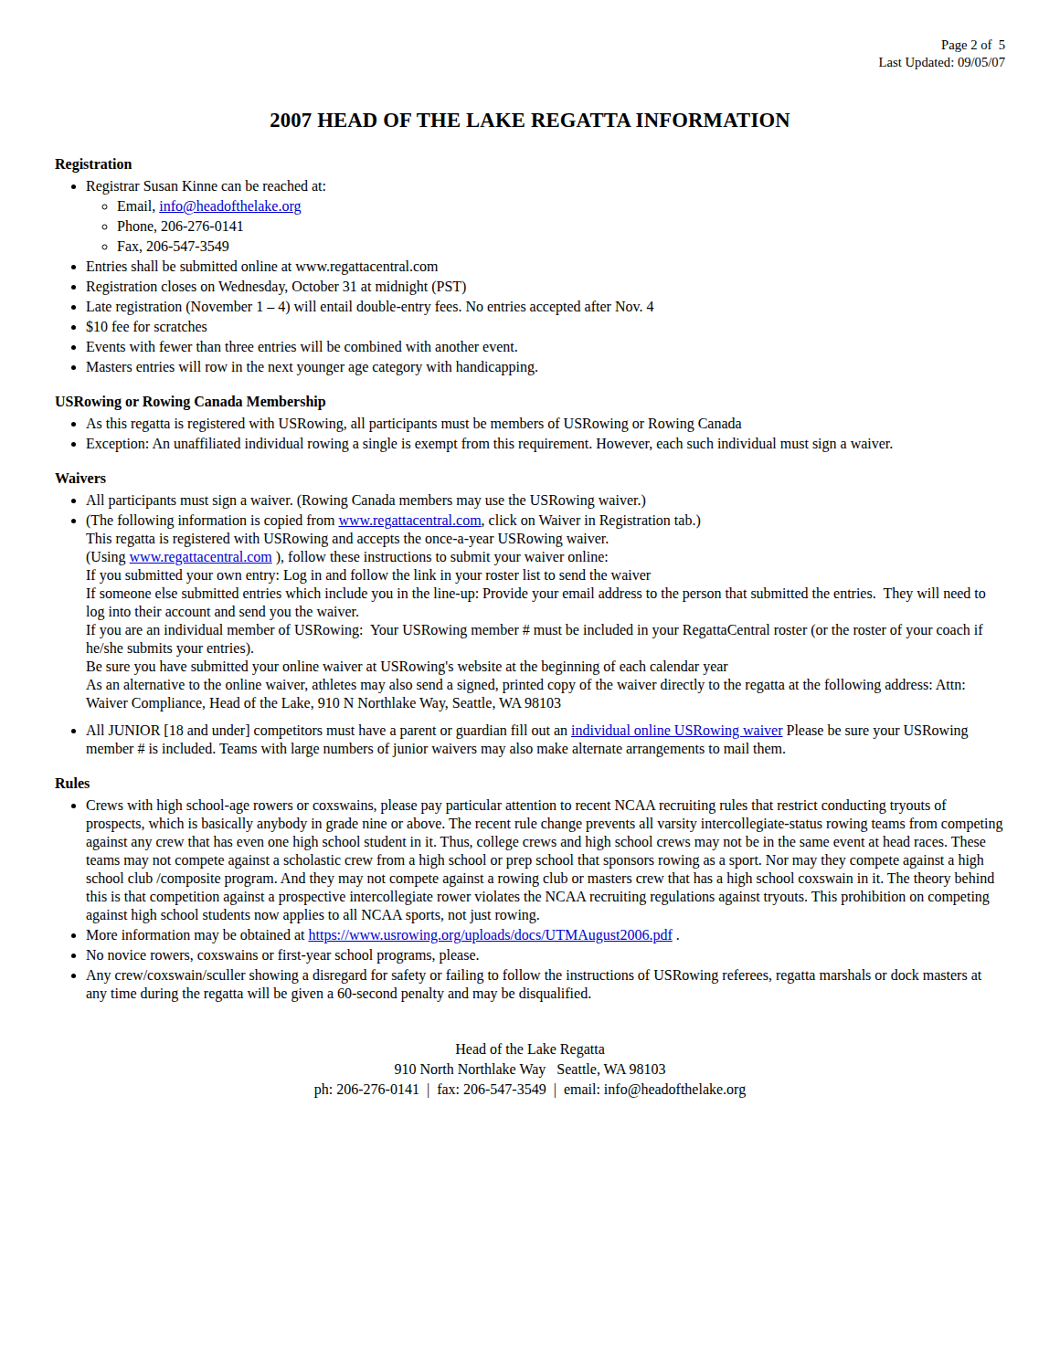Page 2 of 5
Last Updated: 09/05/07
2007 HEAD OF THE LAKE REGATTA INFORMATION
Registration
Registrar Susan Kinne can be reached at:
Email, info@headofthelake.org
Phone, 206-276-0141
Fax, 206-547-3549
Entries shall be submitted online at www.regattacentral.com
Registration closes on Wednesday, October 31 at midnight (PST)
Late registration (November 1 – 4) will entail double-entry fees. No entries accepted after Nov. 4
$10 fee for scratches
Events with fewer than three entries will be combined with another event.
Masters entries will row in the next younger age category with handicapping.
USRowing or Rowing Canada Membership
As this regatta is registered with USRowing, all participants must be members of USRowing or Rowing Canada
Exception: An unaffiliated individual rowing a single is exempt from this requirement. However, each such individual must sign a waiver.
Waivers
All participants must sign a waiver. (Rowing Canada members may use the USRowing waiver.)
(The following information is copied from www.regattacentral.com, click on Waiver in Registration tab.) This regatta is registered with USRowing and accepts the once-a-year USRowing waiver. (Using www.regattacentral.com ), follow these instructions to submit your waiver online: If you submitted your own entry: Log in and follow the link in your roster list to send the waiver If someone else submitted entries which include you in the line-up: Provide your email address to the person that submitted the entries. They will need to log into their account and send you the waiver. If you are an individual member of USRowing: Your USRowing member # must be included in your RegattaCentral roster (or the roster of your coach if he/she submits your entries). Be sure you have submitted your online waiver at USRowing's website at the beginning of each calendar year As an alternative to the online waiver, athletes may also send a signed, printed copy of the waiver directly to the regatta at the following address: Attn: Waiver Compliance, Head of the Lake, 910 N Northlake Way, Seattle, WA 98103
All JUNIOR [18 and under] competitors must have a parent or guardian fill out an individual online USRowing waiver Please be sure your USRowing member # is included. Teams with large numbers of junior waivers may also make alternate arrangements to mail them.
Rules
Crews with high school-age rowers or coxswains, please pay particular attention to recent NCAA recruiting rules that restrict conducting tryouts of prospects, which is basically anybody in grade nine or above. The recent rule change prevents all varsity intercollegiate-status rowing teams from competing against any crew that has even one high school student in it. Thus, college crews and high school crews may not be in the same event at head races. These teams may not compete against a scholastic crew from a high school or prep school that sponsors rowing as a sport. Nor may they compete against a high school club /composite program. And they may not compete against a rowing club or masters crew that has a high school coxswain in it. The theory behind this is that competition against a prospective intercollegiate rower violates the NCAA recruiting regulations against tryouts. This prohibition on competing against high school students now applies to all NCAA sports, not just rowing.
More information may be obtained at https://www.usrowing.org/uploads/docs/UTMAugust2006.pdf .
No novice rowers, coxswains or first-year school programs, please.
Any crew/coxswain/sculler showing a disregard for safety or failing to follow the instructions of USRowing referees, regatta marshals or dock masters at any time during the regatta will be given a 60-second penalty and may be disqualified.
Head of the Lake Regatta
910 North Northlake Way Seattle, WA 98103
ph: 206-276-0141 | fax: 206-547-3549 | email: info@headofthelake.org